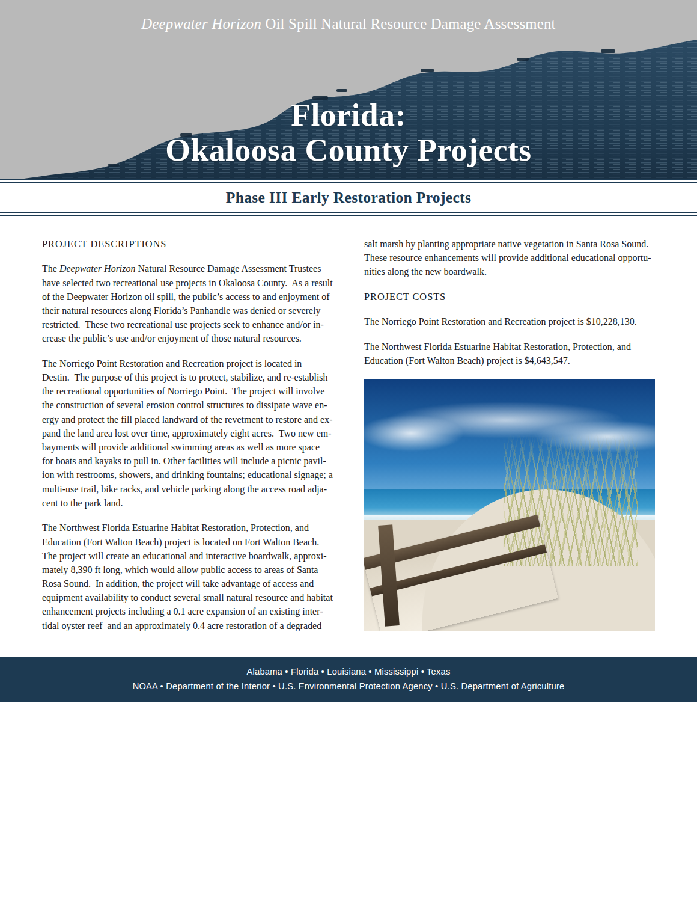Deepwater Horizon Oil Spill Natural Resource Damage Assessment
Florida:Okaloosa County Projects
Phase III Early Restoration Projects
Project Descriptions
The Deepwater Horizon Natural Resource Damage Assessment Trustees have selected two recreational use projects in Okaloosa County. As a result of the Deepwater Horizon oil spill, the public’s access to and enjoyment of their natural resources along Florida’s Panhandle was denied or severely restricted. These two recreational use projects seek to enhance and/or increase the public’s use and/or enjoyment of those natural resources.
The Norriego Point Restoration and Recreation project is located in Destin. The purpose of this project is to protect, stabilize, and re-establish the recreational opportunities of Norriego Point. The project will involve the construction of several erosion control structures to dissipate wave energy and protect the fill placed landward of the revetment to restore and expand the land area lost over time, approximately eight acres. Two new embayments will provide additional swimming areas as well as more space for boats and kayaks to pull in. Other facilities will include a picnic pavilion with restrooms, showers, and drinking fountains; educational signage; a multi-use trail, bike racks, and vehicle parking along the access road adjacent to the park land.
The Northwest Florida Estuarine Habitat Restoration, Protection, and Education (Fort Walton Beach) project is located on Fort Walton Beach. The project will create an educational and interactive boardwalk, approximately 8,390 ft long, which would allow public access to areas of Santa Rosa Sound. In addition, the project will take advantage of access and equipment availability to conduct several small natural resource and habitat enhancement projects including a 0.1 acre expansion of an existing intertidal oyster reef and an approximately 0.4 acre restoration of a degraded salt marsh by planting appropriate native vegetation in Santa Rosa Sound. These resource enhancements will provide additional educational opportunities along the new boardwalk.
Project Costs
The Norriego Point Restoration and Recreation project is $10,228,130.
The Northwest Florida Estuarine Habitat Restoration, Protection, and Education (Fort Walton Beach) project is $4,643,547.
Alabama • Florida • Louisiana • Mississippi • Texas
NOAA • Department of the Interior • U.S. Environmental Protection Agency • U.S. Department of Agriculture